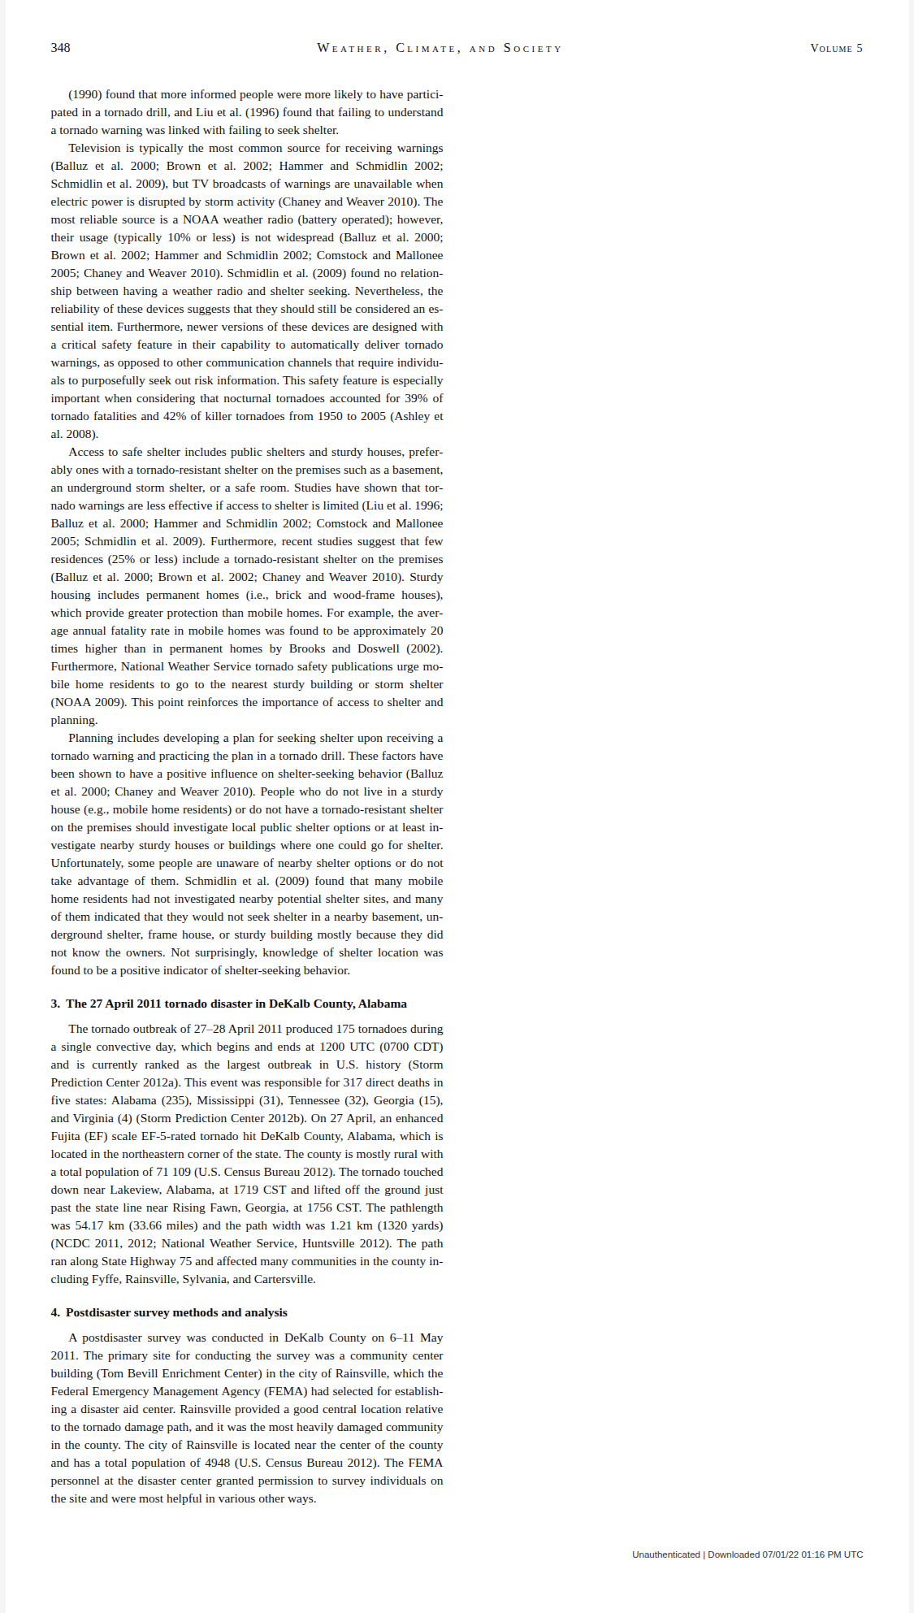348 Weather, Climate, and Society Volume 5
(1990) found that more informed people were more likely to have participated in a tornado drill, and Liu et al. (1996) found that failing to understand a tornado warning was linked with failing to seek shelter.
Television is typically the most common source for receiving warnings (Balluz et al. 2000; Brown et al. 2002; Hammer and Schmidlin 2002; Schmidlin et al. 2009), but TV broadcasts of warnings are unavailable when electric power is disrupted by storm activity (Chaney and Weaver 2010). The most reliable source is a NOAA weather radio (battery operated); however, their usage (typically 10% or less) is not widespread (Balluz et al. 2000; Brown et al. 2002; Hammer and Schmidlin 2002; Comstock and Mallonee 2005; Chaney and Weaver 2010). Schmidlin et al. (2009) found no relationship between having a weather radio and shelter seeking. Nevertheless, the reliability of these devices suggests that they should still be considered an essential item. Furthermore, newer versions of these devices are designed with a critical safety feature in their capability to automatically deliver tornado warnings, as opposed to other communication channels that require individuals to purposefully seek out risk information. This safety feature is especially important when considering that nocturnal tornadoes accounted for 39% of tornado fatalities and 42% of killer tornadoes from 1950 to 2005 (Ashley et al. 2008).
Access to safe shelter includes public shelters and sturdy houses, preferably ones with a tornado-resistant shelter on the premises such as a basement, an underground storm shelter, or a safe room. Studies have shown that tornado warnings are less effective if access to shelter is limited (Liu et al. 1996; Balluz et al. 2000; Hammer and Schmidlin 2002; Comstock and Mallonee 2005; Schmidlin et al. 2009). Furthermore, recent studies suggest that few residences (25% or less) include a tornado-resistant shelter on the premises (Balluz et al. 2000; Brown et al. 2002; Chaney and Weaver 2010). Sturdy housing includes permanent homes (i.e., brick and wood-frame houses), which provide greater protection than mobile homes. For example, the average annual fatality rate in mobile homes was found to be approximately 20 times higher than in permanent homes by Brooks and Doswell (2002). Furthermore, National Weather Service tornado safety publications urge mobile home residents to go to the nearest sturdy building or storm shelter (NOAA 2009). This point reinforces the importance of access to shelter and planning.
Planning includes developing a plan for seeking shelter upon receiving a tornado warning and practicing the plan in a tornado drill. These factors have been shown to have a positive influence on shelter-seeking behavior (Balluz et al. 2000; Chaney and Weaver 2010). People who do not live in a sturdy house (e.g., mobile home residents) or do not have a tornado-resistant shelter on the premises should investigate local public shelter options or at least investigate nearby sturdy houses or buildings where one could go for shelter. Unfortunately, some people are unaware of nearby shelter options or do not take advantage of them. Schmidlin et al. (2009) found that many mobile home residents had not investigated nearby potential shelter sites, and many of them indicated that they would not seek shelter in a nearby basement, underground shelter, frame house, or sturdy building mostly because they did not know the owners. Not surprisingly, knowledge of shelter location was found to be a positive indicator of shelter-seeking behavior.
3. The 27 April 2011 tornado disaster in DeKalb County, Alabama
The tornado outbreak of 27–28 April 2011 produced 175 tornadoes during a single convective day, which begins and ends at 1200 UTC (0700 CDT) and is currently ranked as the largest outbreak in U.S. history (Storm Prediction Center 2012a). This event was responsible for 317 direct deaths in five states: Alabama (235), Mississippi (31), Tennessee (32), Georgia (15), and Virginia (4) (Storm Prediction Center 2012b). On 27 April, an enhanced Fujita (EF) scale EF-5-rated tornado hit DeKalb County, Alabama, which is located in the northeastern corner of the state. The county is mostly rural with a total population of 71 109 (U.S. Census Bureau 2012). The tornado touched down near Lakeview, Alabama, at 1719 CST and lifted off the ground just past the state line near Rising Fawn, Georgia, at 1756 CST. The pathlength was 54.17 km (33.66 miles) and the path width was 1.21 km (1320 yards) (NCDC 2011, 2012; National Weather Service, Huntsville 2012). The path ran along State Highway 75 and affected many communities in the county including Fyffe, Rainsville, Sylvania, and Cartersville.
4. Postdisaster survey methods and analysis
A postdisaster survey was conducted in DeKalb County on 6–11 May 2011. The primary site for conducting the survey was a community center building (Tom Bevill Enrichment Center) in the city of Rainsville, which the Federal Emergency Management Agency (FEMA) had selected for establishing a disaster aid center. Rainsville provided a good central location relative to the tornado damage path, and it was the most heavily damaged community in the county. The city of Rainsville is located near the center of the county and has a total population of 4948 (U.S. Census Bureau 2012). The FEMA personnel at the disaster center granted permission to survey individuals on the site and were most helpful in various other ways.
Unauthenticated | Downloaded 07/01/22 01:16 PM UTC